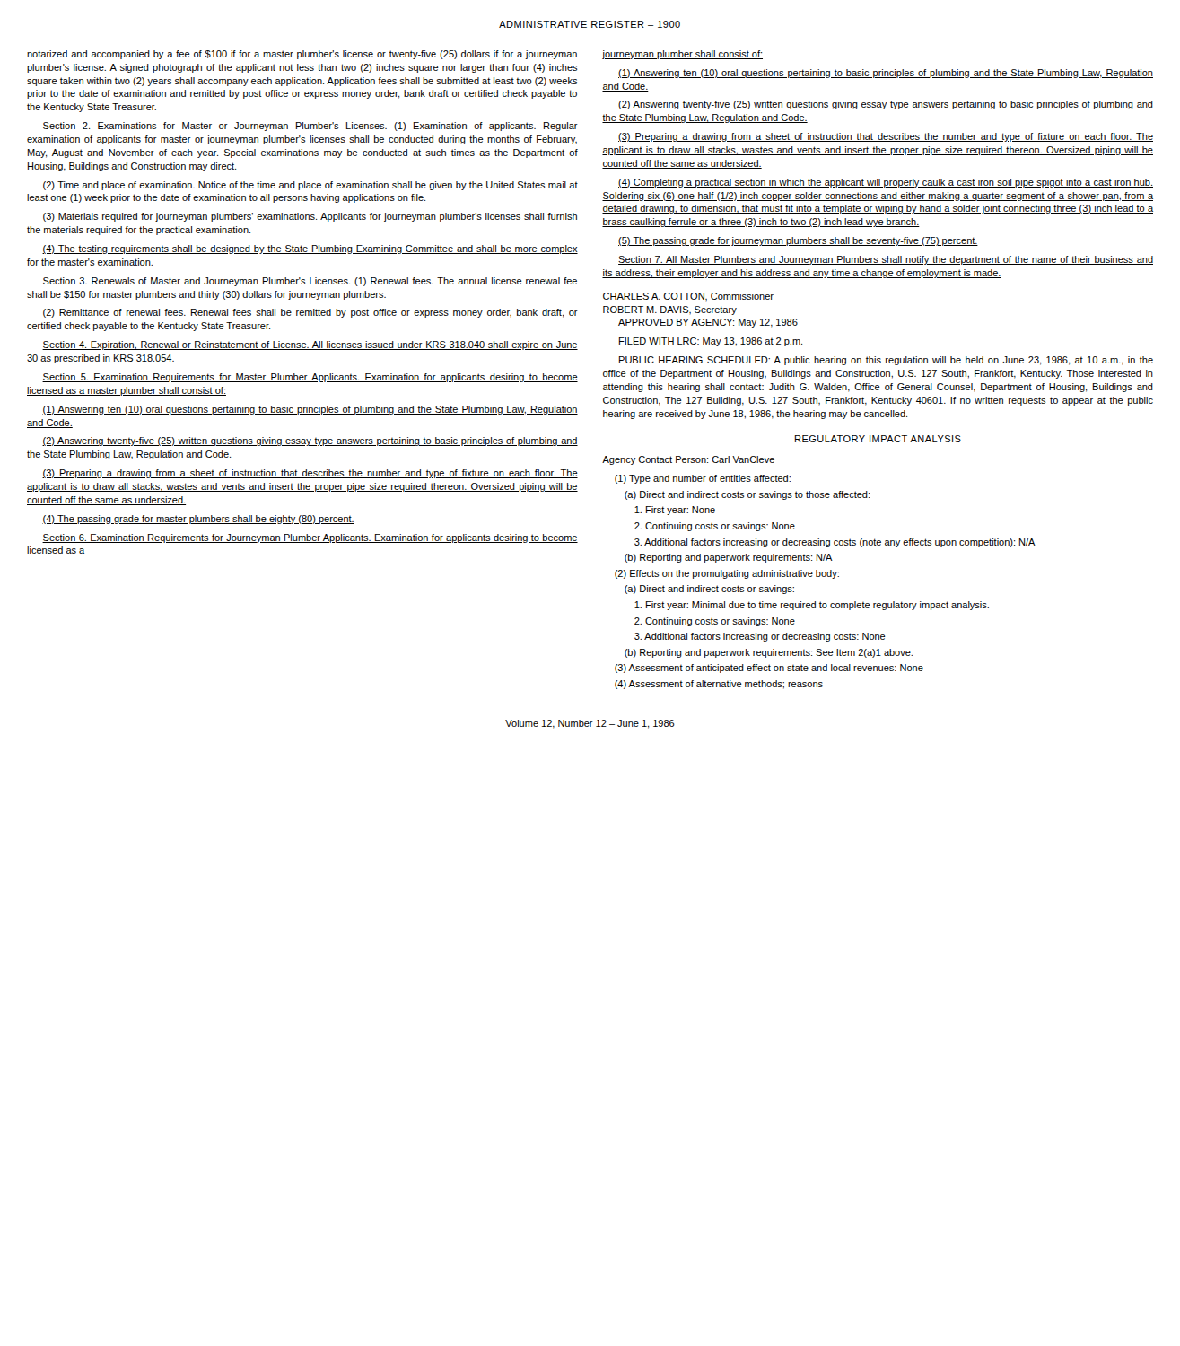ADMINISTRATIVE REGISTER – 1900
notarized and accompanied by a fee of $100 if for a master plumber's license or twenty-five (25) dollars if for a journeyman plumber's license. A signed photograph of the applicant not less than two (2) inches square nor larger than four (4) inches square taken within two (2) years shall accompany each application. Application fees shall be submitted at least two (2) weeks prior to the date of examination and remitted by post office or express money order, bank draft or certified check payable to the Kentucky State Treasurer.
Section 2. Examinations for Master or Journeyman Plumber's Licenses. (1) Examination of applicants. Regular examination of applicants for master or journeyman plumber's licenses shall be conducted during the months of February, May, August and November of each year. Special examinations may be conducted at such times as the Department of Housing, Buildings and Construction may direct.
(2) Time and place of examination. Notice of the time and place of examination shall be given by the United States mail at least one (1) week prior to the date of examination to all persons having applications on file.
(3) Materials required for journeyman plumbers' examinations. Applicants for journeyman plumber's licenses shall furnish the materials required for the practical examination.
(4) The testing requirements shall be designed by the State Plumbing Examining Committee and shall be more complex for the master's examination.
Section 3. Renewals of Master and Journeyman Plumber's Licenses. (1) Renewal fees. The annual license renewal fee shall be $150 for master plumbers and thirty (30) dollars for journeyman plumbers.
(2) Remittance of renewal fees. Renewal fees shall be remitted by post office or express money order, bank draft, or certified check payable to the Kentucky State Treasurer.
Section 4. Expiration, Renewal or Reinstatement of License. All licenses issued under KRS 318.040 shall expire on June 30 as prescribed in KRS 318.054.
Section 5. Examination Requirements for Master Plumber Applicants. Examination for applicants desiring to become licensed as a master plumber shall consist of:
(1) Answering ten (10) oral questions pertaining to basic principles of plumbing and the State Plumbing Law, Regulation and Code.
(2) Answering twenty-five (25) written questions giving essay type answers pertaining to basic principles of plumbing and the State Plumbing Law, Regulation and Code.
(3) Preparing a drawing from a sheet of instruction that describes the number and type of fixture on each floor. The applicant is to draw all stacks, wastes and vents and insert the proper pipe size required thereon. Oversized piping will be counted off the same as undersized.
(4) The passing grade for master plumbers shall be eighty (80) percent.
Section 6. Examination Requirements for Journeyman Plumber Applicants. Examination for applicants desiring to become licensed as a
journeyman plumber shall consist of:
(1) Answering ten (10) oral questions pertaining to basic principles of plumbing and the State Plumbing Law, Regulation and Code.
(2) Answering twenty-five (25) written questions giving essay type answers pertaining to basic principles of plumbing and the State Plumbing Law, Regulation and Code.
(3) Preparing a drawing from a sheet of instruction that describes the number and type of fixture on each floor. The applicant is to draw all stacks, wastes and vents and insert the proper pipe size required thereon. Oversized piping will be counted off the same as undersized.
(4) Completing a practical section in which the applicant will properly caulk a cast iron soil pipe spigot into a cast iron hub. Soldering six (6) one-half (1/2) inch copper solder connections and either making a quarter segment of a shower pan, from a detailed drawing, to dimension, that must fit into a template or wiping by hand a solder joint connecting three (3) inch lead to a brass caulking ferrule or a three (3) inch to two (2) inch lead wye branch.
(5) The passing grade for journeyman plumbers shall be seventy-five (75) percent.
Section 7. All Master Plumbers and Journeyman Plumbers shall notify the department of the name of their business and its address, their employer and his address and any time a change of employment is made.
CHARLES A. COTTON, Commissioner
ROBERT M. DAVIS, Secretary
APPROVED BY AGENCY: May 12, 1986
FILED WITH LRC: May 13, 1986 at 2 p.m.
PUBLIC HEARING SCHEDULED: A public hearing on this regulation will be held on June 23, 1986, at 10 a.m., in the office of the Department of Housing, Buildings and Construction, U.S. 127 South, Frankfort, Kentucky. Those interested in attending this hearing shall contact: Judith G. Walden, Office of General Counsel, Department of Housing, Buildings and Construction, The 127 Building, U.S. 127 South, Frankfort, Kentucky 40601. If no written requests to appear at the public hearing are received by June 18, 1986, the hearing may be cancelled.
REGULATORY IMPACT ANALYSIS
Agency Contact Person: Carl VanCleve
(1) Type and number of entities affected:
(a) Direct and indirect costs or savings to those affected:
1. First year: None
2. Continuing costs or savings: None
3. Additional factors increasing or decreasing costs (note any effects upon competition): N/A
(b) Reporting and paperwork requirements: N/A
(2) Effects on the promulgating administrative body:
(a) Direct and indirect costs or savings:
1. First year: Minimal due to time required to complete regulatory impact analysis.
2. Continuing costs or savings: None
3. Additional factors increasing or decreasing costs: None
(b) Reporting and paperwork requirements: See Item 2(a)1 above.
(3) Assessment of anticipated effect on state and local revenues: None
(4) Assessment of alternative methods; reasons
Volume 12, Number 12 – June 1, 1986